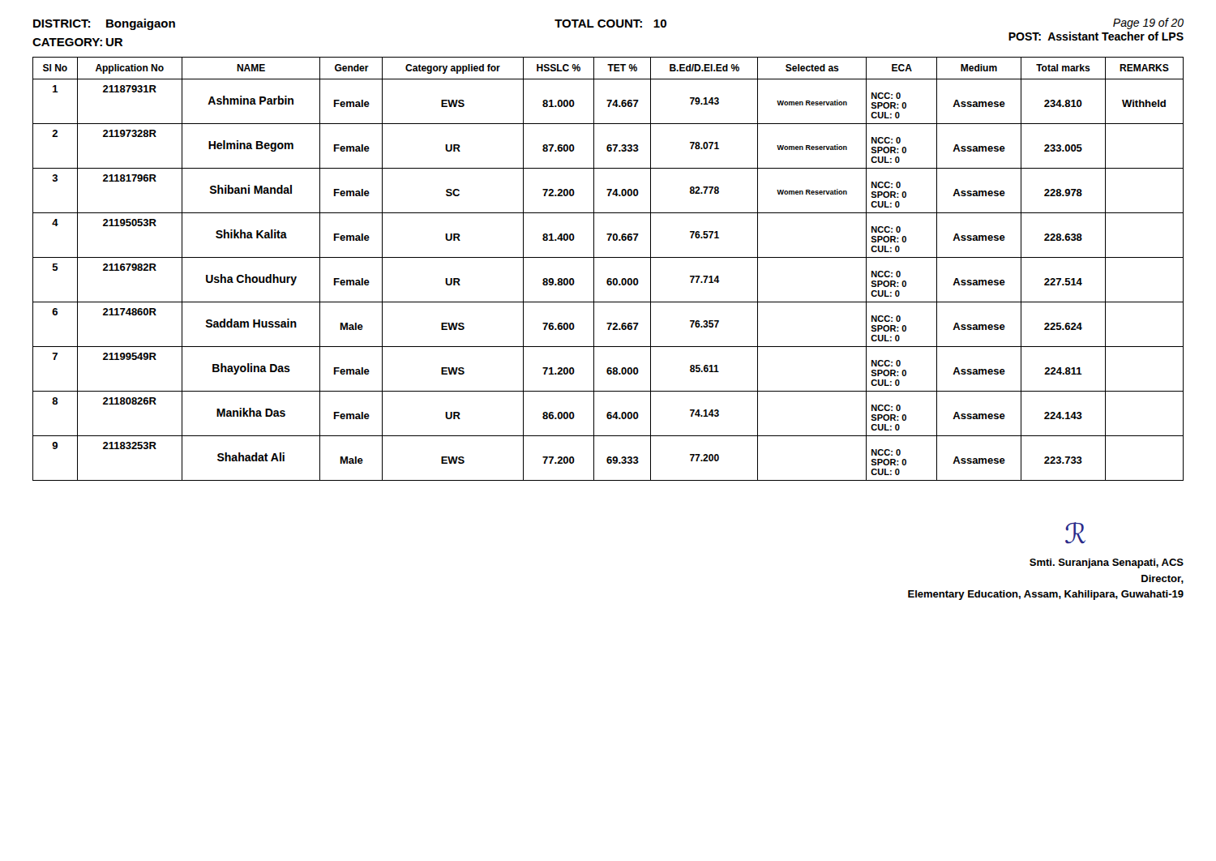DISTRICT: Bongaigaon
TOTAL COUNT: 10
Page 19 of 20
CATEGORY: UR
POST: Assistant Teacher of LPS
| Sl No | Application No | NAME | Gender | Category applied for | HSSLC % | TET % | B.Ed/D.El.Ed % | Selected as | ECA | Medium | Total marks | REMARKS |
| --- | --- | --- | --- | --- | --- | --- | --- | --- | --- | --- | --- | --- |
| 1 | 21187931R | Ashmina Parbin | Female | EWS | 81.000 | 74.667 | 79.143 | Women Reservation | NCC: 0 SPOR: 0 CUL: 0 | Assamese | 234.810 | Withheld |
| 2 | 21197328R | Helmina Begom | Female | UR | 87.600 | 67.333 | 78.071 | Women Reservation | NCC: 0 SPOR: 0 CUL: 0 | Assamese | 233.005 | |
| 3 | 21181796R | Shibani Mandal | Female | SC | 72.200 | 74.000 | 82.778 | Women Reservation | NCC: 0 SPOR: 0 CUL: 0 | Assamese | 228.978 | |
| 4 | 21195053R | Shikha Kalita | Female | UR | 81.400 | 70.667 | 76.571 | | NCC: 0 SPOR: 0 CUL: 0 | Assamese | 228.638 | |
| 5 | 21167982R | Usha Choudhury | Female | UR | 89.800 | 60.000 | 77.714 | | NCC: 0 SPOR: 0 CUL: 0 | Assamese | 227.514 | |
| 6 | 21174860R | Saddam Hussain | Male | EWS | 76.600 | 72.667 | 76.357 | | NCC: 0 SPOR: 0 CUL: 0 | Assamese | 225.624 | |
| 7 | 21199549R | Bhayolina Das | Female | EWS | 71.200 | 68.000 | 85.611 | | NCC: 0 SPOR: 0 CUL: 0 | Assamese | 224.811 | |
| 8 | 21180826R | Manikha Das | Female | UR | 86.000 | 64.000 | 74.143 | | NCC: 0 SPOR: 0 CUL: 0 | Assamese | 224.143 | |
| 9 | 21183253R | Shahadat Ali | Male | EWS | 77.200 | 69.333 | 77.200 | | NCC: 0 SPOR: 0 CUL: 0 | Assamese | 223.733 | |
ℛ
Smti. Suranjana Senapati, ACS
Director,
Elementary Education, Assam, Kahilipara, Guwahati-19